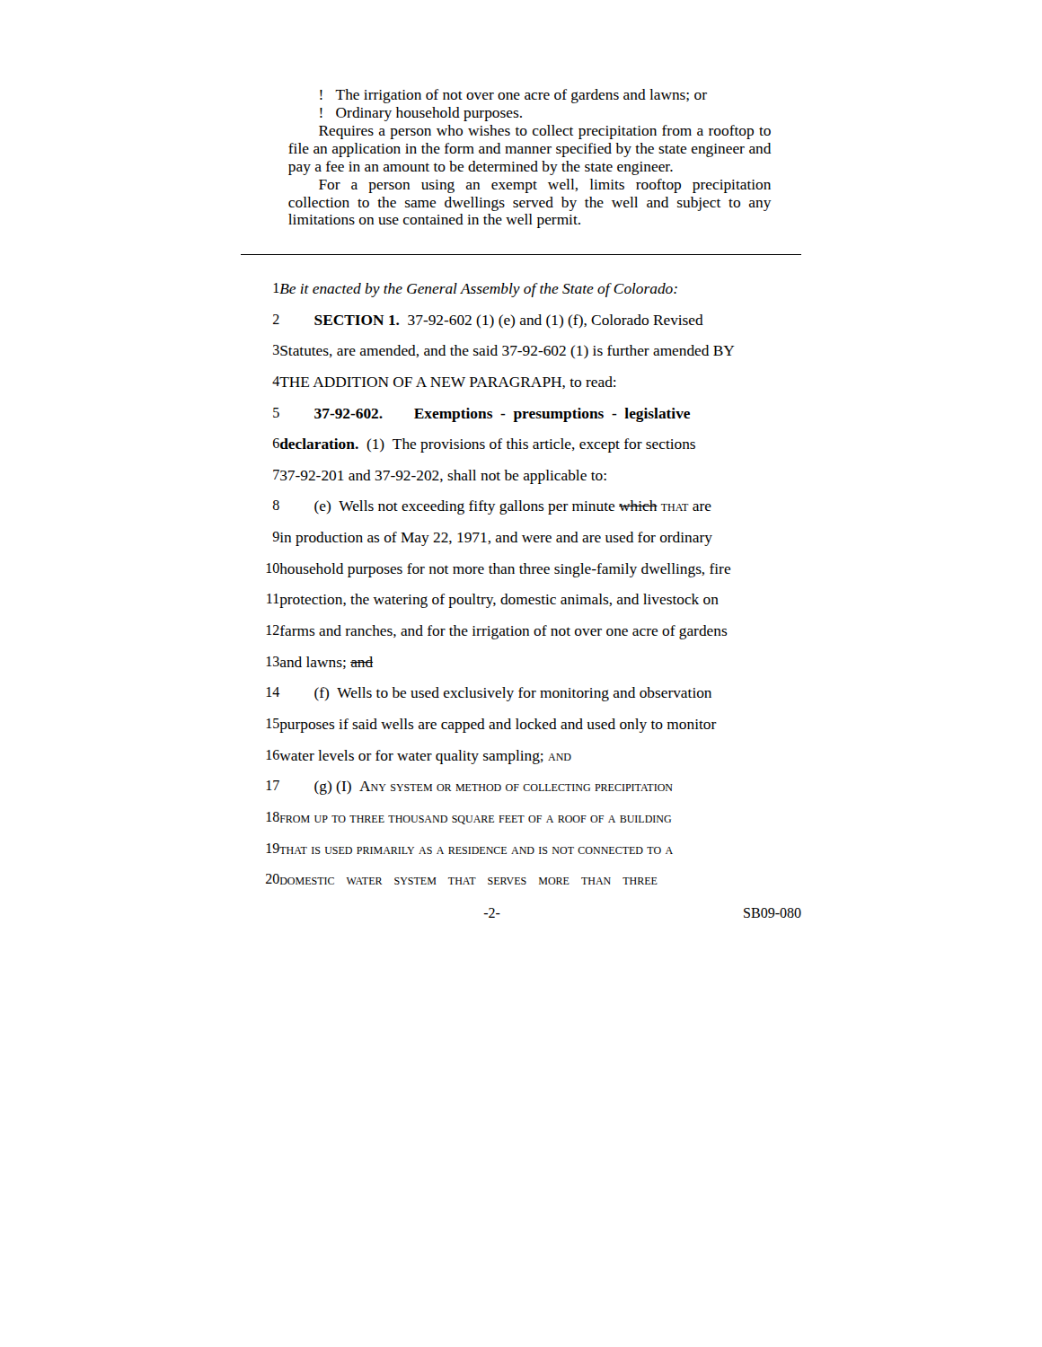! The irrigation of not over one acre of gardens and lawns; or
! Ordinary household purposes.
Requires a person who wishes to collect precipitation from a rooftop to file an application in the form and manner specified by the state engineer and pay a fee in an amount to be determined by the state engineer.
For a person using an exempt well, limits rooftop precipitation collection to the same dwellings served by the well and subject to any limitations on use contained in the well permit.
| 1 | Be it enacted by the General Assembly of the State of Colorado: |
| 2 | SECTION 1. 37-92-602 (1) (e) and (1) (f), Colorado Revised |
| 3 | Statutes, are amended, and the said 37-92-602 (1) is further amended BY |
| 4 | THE ADDITION OF A NEW PARAGRAPH, to read: |
| 5 | 37-92-602. Exemptions - presumptions - legislative |
| 6 | declaration. (1) The provisions of this article, except for sections |
| 7 | 37-92-201 and 37-92-202, shall not be applicable to: |
| 8 | (e) Wells not exceeding fifty gallons per minute which that are |
| 9 | in production as of May 22, 1971, and were and are used for ordinary |
| 10 | household purposes for not more than three single-family dwellings, fire |
| 11 | protection, the watering of poultry, domestic animals, and livestock on |
| 12 | farms and ranches, and for the irrigation of not over one acre of gardens |
| 13 | and lawns; and |
| 14 | (f) Wells to be used exclusively for monitoring and observation |
| 15 | purposes if said wells are capped and locked and used only to monitor |
| 16 | water levels or for water quality sampling; and |
| 17 | (g) (I) Any system or method of collecting precipitation |
| 18 | from up to three thousand square feet of a roof of a building |
| 19 | that is used primarily as a residence and is not connected to a |
| 20 | domestic water system that serves more than three |
-2- SB09-080